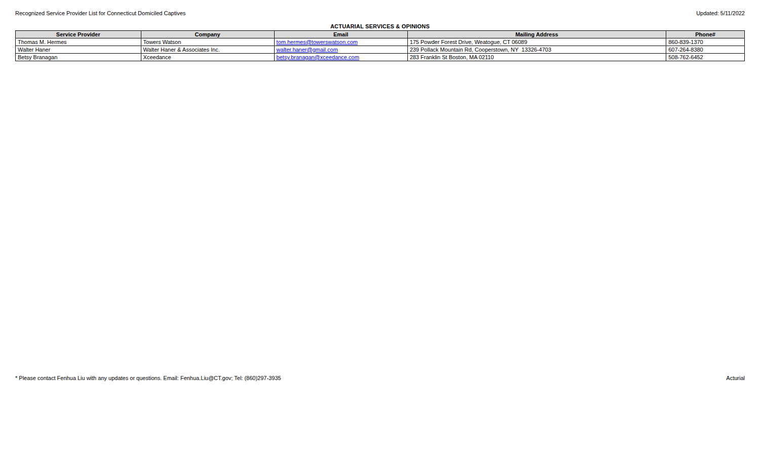Recognized Service Provider List for Connecticut Domiciled Captives
Updated: 5/11/2022
ACTUARIAL SERVICES & OPINIONS
| Service Provider | Company | Email | Mailing Address | Phone# |
| --- | --- | --- | --- | --- |
| Thomas M. Hermes | Towers Watson | tom.hermes@towerswatson.com | 175 Powder Forest Drive, Weatogue, CT 06089 | 860-839-1370 |
| Walter Haner | Walter Haner & Associates Inc. | walter.haner@gmail.com | 239 Pollack Mountain Rd, Cooperstown, NY 13326-4703 | 607-264-8380 |
| Betsy Branagan | Xceedance | betsy.branagan@xceedance.com | 283 Franklin St Boston, MA 02110 | 508-762-6452 |
* Please contact Fenhua Liu with any updates or questions. Email: Fenhua.Liu@CT.gov; Tel: (860)297-3935
Acturial